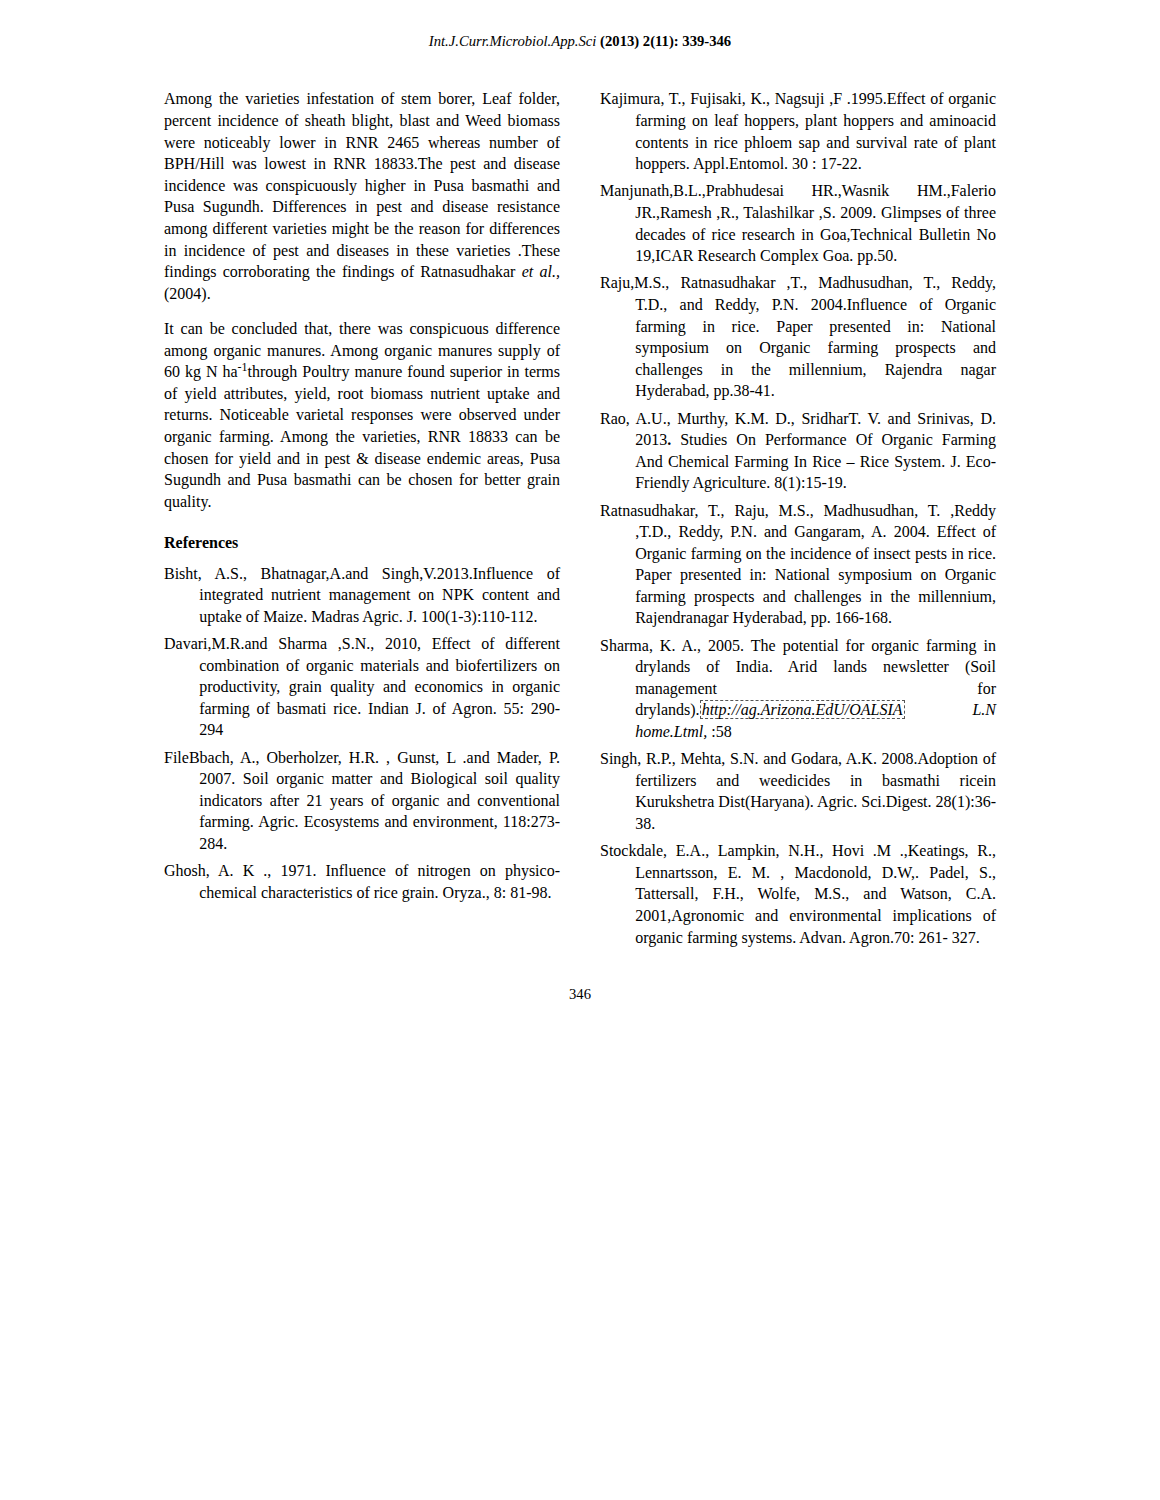Int.J.Curr.Microbiol.App.Sci (2013) 2(11): 339-346
Among the varieties infestation of stem borer, Leaf folder, percent incidence of sheath blight, blast and Weed biomass were noticeably lower in RNR 2465 whereas number of BPH/Hill was lowest in RNR 18833.The pest and disease incidence was conspicuously higher in Pusa basmathi and Pusa Sugundh. Differences in pest and disease resistance among different varieties might be the reason for differences in incidence of pest and diseases in these varieties .These findings corroborating the findings of Ratnasudhakar et al., (2004).
It can be concluded that, there was conspicuous difference among organic manures. Among organic manures supply of 60 kg N ha-1through Poultry manure found superior in terms of yield attributes, yield, root biomass nutrient uptake and returns. Noticeable varietal responses were observed under organic farming. Among the varieties, RNR 18833 can be chosen for yield and in pest & disease endemic areas, Pusa Sugundh and Pusa basmathi can be chosen for better grain quality.
References
Bisht, A.S., Bhatnagar,A.and Singh,V.2013.Influence of integrated nutrient management on NPK content and uptake of Maize. Madras Agric. J. 100(1-3):110-112.
Davari,M.R.and Sharma ,S.N., 2010, Effect of different combination of organic materials and biofertilizers on productivity, grain quality and economics in organic farming of basmati rice. Indian J. of Agron. 55: 290- 294
FileBbach, A., Oberholzer, H.R. , Gunst, L .and Mader, P. 2007. Soil organic matter and Biological soil quality indicators after 21 years of organic and conventional farming. Agric. Ecosystems and environment, 118:273-284.
Ghosh, A. K ., 1971. Influence of nitrogen on physico-chemical characteristics of rice grain. Oryza., 8: 81-98.
Kajimura, T., Fujisaki, K., Nagsuji ,F .1995.Effect of organic farming on leaf hoppers, plant hoppers and aminoacid contents in rice phloem sap and survival rate of plant hoppers. Appl.Entomol. 30 : 17-22.
Manjunath,B.L.,Prabhudesai HR.,Wasnik HM.,Falerio JR.,Ramesh ,R., Talashilkar ,S. 2009. Glimpses of three decades of rice research in Goa,Technical Bulletin No 19,ICAR Research Complex Goa. pp.50.
Raju,M.S., Ratnasudhakar ,T., Madhusudhan, T., Reddy, T.D., and Reddy, P.N. 2004.Influence of Organic farming in rice. Paper presented in: National symposium on Organic farming prospects and challenges in the millennium, Rajendra nagar Hyderabad, pp.38-41.
Rao, A.U., Murthy, K.M. D., SridharT. V. and Srinivas, D. 2013. Studies On Performance Of Organic Farming And Chemical Farming In Rice – Rice System. J. Eco-Friendly Agriculture. 8(1):15-19.
Ratnasudhakar, T., Raju, M.S., Madhusudhan, T. ,Reddy ,T.D., Reddy, P.N. and Gangaram, A. 2004. Effect of Organic farming on the incidence of insect pests in rice. Paper presented in: National symposium on Organic farming prospects and challenges in the millennium, Rajendranagar Hyderabad, pp. 166-168.
Sharma, K. A., 2005. The potential for organic farming in drylands of India. Arid lands newsletter (Soil management for drylands).http://ag.Arizona.EdU/OALSIA L.N home.Ltml, :58
Singh, R.P., Mehta, S.N. and Godara, A.K. 2008.Adoption of fertilizers and weedicides in basmathi ricein Kurukshetra Dist(Haryana). Agric. Sci.Digest. 28(1):36-38.
Stockdale, E.A., Lampkin, N.H., Hovi .M .,Keatings, R., Lennartsson, E. M. , Macdonold, D.W,. Padel, S., Tattersall, F.H., Wolfe, M.S., and Watson, C.A. 2001,Agronomic and environmental implications of organic farming systems. Advan. Agron.70: 261- 327.
346